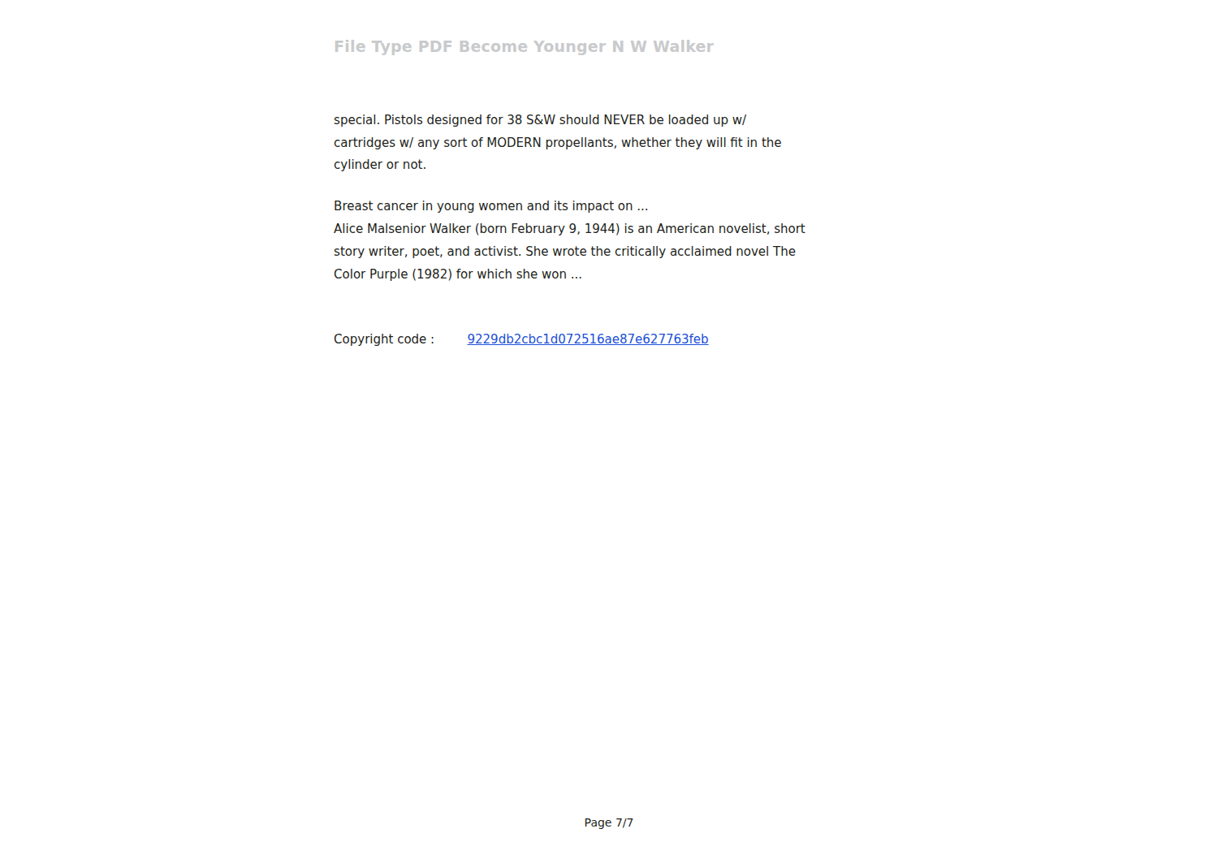File Type PDF Become Younger N W Walker
special. Pistols designed for 38 S&W should NEVER be loaded up w/ cartridges w/ any sort of MODERN propellants, whether they will fit in the cylinder or not.
Breast cancer in young women and its impact on ...
Alice Malsenior Walker (born February 9, 1944) is an American novelist, short story writer, poet, and activist. She wrote the critically acclaimed novel The Color Purple (1982) for which she won ...
Copyright code : 9229db2cbc1d072516ae87e627763feb
Page 7/7